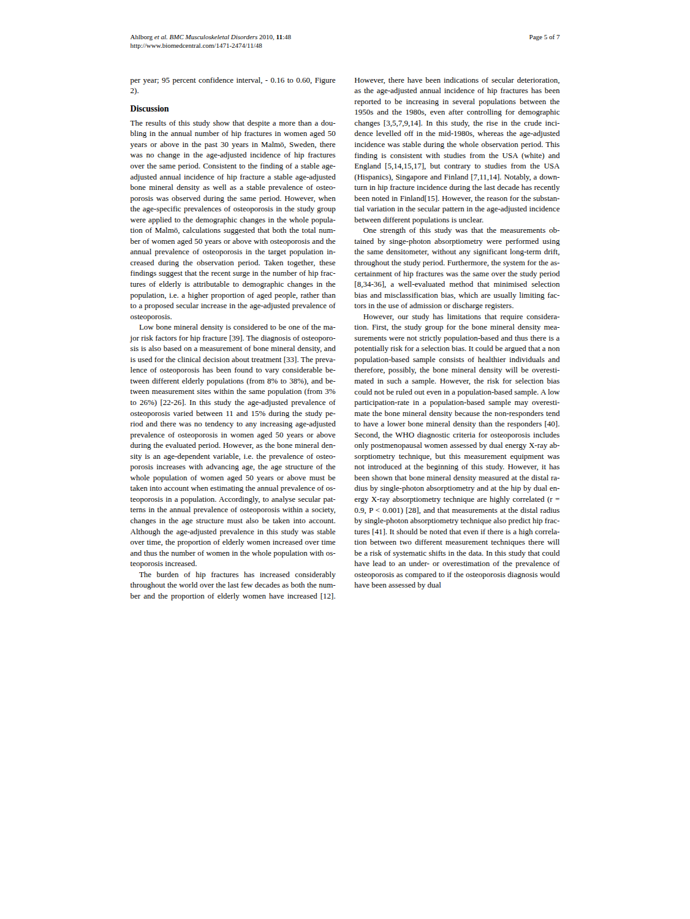Ahlborg et al. BMC Musculoskeletal Disorders 2010, 11:48 http://www.biomedcentral.com/1471-2474/11/48
Page 5 of 7
per year; 95 percent confidence interval, - 0.16 to 0.60, Figure 2).
Discussion
The results of this study show that despite a more than a doubling in the annual number of hip fractures in women aged 50 years or above in the past 30 years in Malmö, Sweden, there was no change in the age-adjusted incidence of hip fractures over the same period. Consistent to the finding of a stable age-adjusted annual incidence of hip fracture a stable age-adjusted bone mineral density as well as a stable prevalence of osteoporosis was observed during the same period. However, when the age-specific prevalences of osteoporosis in the study group were applied to the demographic changes in the whole population of Malmö, calculations suggested that both the total number of women aged 50 years or above with osteoporosis and the annual prevalence of osteoporosis in the target population increased during the observation period. Taken together, these findings suggest that the recent surge in the number of hip fractures of elderly is attributable to demographic changes in the population, i.e. a higher proportion of aged people, rather than to a proposed secular increase in the age-adjusted prevalence of osteoporosis.
Low bone mineral density is considered to be one of the major risk factors for hip fracture [39]. The diagnosis of osteoporosis is also based on a measurement of bone mineral density, and is used for the clinical decision about treatment [33]. The prevalence of osteoporosis has been found to vary considerable between different elderly populations (from 8% to 38%), and between measurement sites within the same population (from 3% to 26%) [22-26]. In this study the age-adjusted prevalence of osteoporosis varied between 11 and 15% during the study period and there was no tendency to any increasing age-adjusted prevalence of osteoporosis in women aged 50 years or above during the evaluated period. However, as the bone mineral density is an age-dependent variable, i.e. the prevalence of osteoporosis increases with advancing age, the age structure of the whole population of women aged 50 years or above must be taken into account when estimating the annual prevalence of osteoporosis in a population. Accordingly, to analyse secular patterns in the annual prevalence of osteoporosis within a society, changes in the age structure must also be taken into account. Although the age-adjusted prevalence in this study was stable over time, the proportion of elderly women increased over time and thus the number of women in the whole population with osteoporosis increased.
The burden of hip fractures has increased considerably throughout the world over the last few decades as both the number and the proportion of elderly women have increased [12]. However, there have been indications of secular deterioration, as the age-adjusted annual incidence of hip fractures has been reported to be increasing in several populations between the 1950s and the 1980s, even after controlling for demographic changes [3,5,7,9,14]. In this study, the rise in the crude incidence levelled off in the mid-1980s, whereas the age-adjusted incidence was stable during the whole observation period. This finding is consistent with studies from the USA (white) and England [5,14,15,17], but contrary to studies from the USA (Hispanics), Singapore and Finland [7,11,14]. Notably, a downturn in hip fracture incidence during the last decade has recently been noted in Finland[15]. However, the reason for the substantial variation in the secular pattern in the age-adjusted incidence between different populations is unclear.
One strength of this study was that the measurements obtained by singe-photon absorptiometry were performed using the same densitometer, without any significant long-term drift, throughout the study period. Furthermore, the system for the ascertainment of hip fractures was the same over the study period [8,34-36], a well-evaluated method that minimised selection bias and misclassification bias, which are usually limiting factors in the use of admission or discharge registers.
However, our study has limitations that require consideration. First, the study group for the bone mineral density measurements were not strictly population-based and thus there is a potentially risk for a selection bias. It could be argued that a non population-based sample consists of healthier individuals and therefore, possibly, the bone mineral density will be overestimated in such a sample. However, the risk for selection bias could not be ruled out even in a population-based sample. A low participation-rate in a population-based sample may overestimate the bone mineral density because the non-responders tend to have a lower bone mineral density than the responders [40]. Second, the WHO diagnostic criteria for osteoporosis includes only postmenopausal women assessed by dual energy X-ray absorptiometry technique, but this measurement equipment was not introduced at the beginning of this study. However, it has been shown that bone mineral density measured at the distal radius by single-photon absorptiometry and at the hip by dual energy X-ray absorptiometry technique are highly correlated (r = 0.9, P < 0.001) [28], and that measurements at the distal radius by single-photon absorptiometry technique also predict hip fractures [41]. It should be noted that even if there is a high correlation between two different measurement techniques there will be a risk of systematic shifts in the data. In this study that could have lead to an under- or overestimation of the prevalence of osteoporosis as compared to if the osteoporosis diagnosis would have been assessed by dual